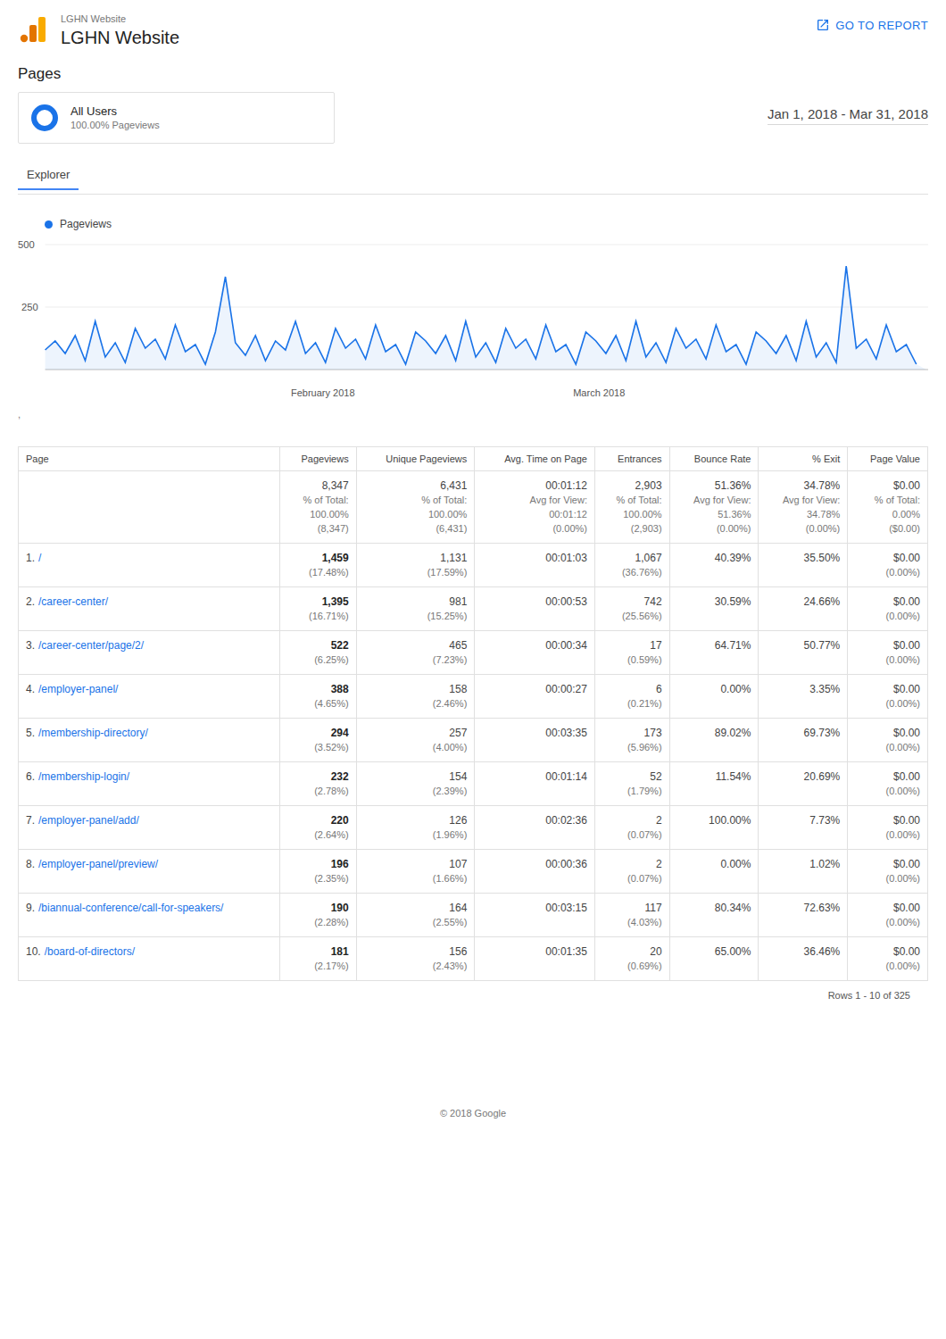LGHN Website
LGHN Website
GO TO REPORT
Pages
All Users
100.00% Pageviews
Jan 1, 2018 - Mar 31, 2018
Explorer
Pageviews
500 250
February 2018 March 2018
,
| Page | Pageviews | Unique Pageviews | Avg. Time on Page | Entrances | Bounce Rate | % Exit | Page Value |
| --- | --- | --- | --- | --- | --- | --- | --- |
| | 8,347 % of Total: 100.00% (8,347) | 6,431 % of Total: 100.00% (6,431) | 00:01:12 Avg for View: 00:01:12 (0.00%) | 2,903 % of Total: 100.00% (2,903) | 51.36% Avg for View: 51.36% (0.00%) | 34.78% Avg for View: 34.78% (0.00%) | $0.00 % of Total: 0.00% ($0.00) |
| 1. / | 1,459 (17.48%) | 1,131 (17.59%) | 00:01:03 | 1,067 (36.76%) | 40.39% | 35.50% | $0.00 (0.00%) |
| 2. /career-center/ | 1,395 (16.71%) | 981 (15.25%) | 00:00:53 | 742 (25.56%) | 30.59% | 24.66% | $0.00 (0.00%) |
| 3. /career-center/page/2/ | 522 (6.25%) | 465 (7.23%) | 00:00:34 | 17 (0.59%) | 64.71% | 50.77% | $0.00 (0.00%) |
| 4. /employer-panel/ | 388 (4.65%) | 158 (2.46%) | 00:00:27 | 6 (0.21%) | 0.00% | 3.35% | $0.00 (0.00%) |
| 5. /membership-directory/ | 294 (3.52%) | 257 (4.00%) | 00:03:35 | 173 (5.96%) | 89.02% | 69.73% | $0.00 (0.00%) |
| 6. /membership-login/ | 232 (2.78%) | 154 (2.39%) | 00:01:14 | 52 (1.79%) | 11.54% | 20.69% | $0.00 (0.00%) |
| 7. /employer-panel/add/ | 220 (2.64%) | 126 (1.96%) | 00:02:36 | 2 (0.07%) | 100.00% | 7.73% | $0.00 (0.00%) |
| 8. /employer-panel/preview/ | 196 (2.35%) | 107 (1.66%) | 00:00:36 | 2 (0.07%) | 0.00% | 1.02% | $0.00 (0.00%) |
| 9. /biannual-conference/call-for-speakers/ | 190 (2.28%) | 164 (2.55%) | 00:03:15 | 117 (4.03%) | 80.34% | 72.63% | $0.00 (0.00%) |
| 10. /board-of-directors/ | 181 (2.17%) | 156 (2.43%) | 00:01:35 | 20 (0.69%) | 65.00% | 36.46% | $0.00 (0.00%) |
Rows 1 - 10 of 325
© 2018 Google